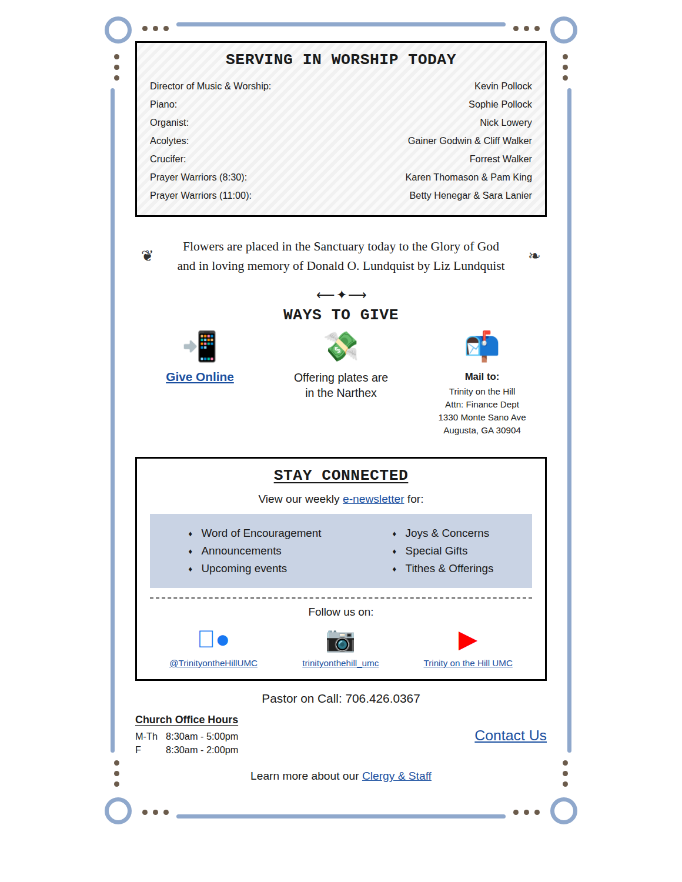Serving in Worship Today
| Director of Music & Worship: | Kevin Pollock |
| Piano: | Sophie Pollock |
| Organist: | Nick Lowery |
| Acolytes: | Gainer Godwin & Cliff Walker |
| Crucifer: | Forrest Walker |
| Prayer Warriors (8:30): | Karen Thomason & Pam King |
| Prayer Warriors (11:00): | Betty Henegar & Sara Lanier |
❦ Flowers are placed in the Sanctuary today to the Glory of God
and in loving memory of Donald O. Lundquist by Liz Lundquist ❧
⟵ ✦ ⟶
Ways to Give
📲 Give Online
💸
Offering plates are
in the Narthex
📬
Mail to: Trinity on the Hill
Attn: Finance Dept
1330 Monte Sano Ave
Augusta, GA 30904
Stay Connected
View our weekly e-newsletter for:
Word of Encouragement
Announcements
Upcoming events
Joys & Concerns
Special Gifts
Tithes & Offerings
Follow us on:
● @TrinityontheHillUMC
📷 trinityonthehill_umc
▶ Trinity on the Hill UMC
Pastor on Call: 706.426.0367
Church Office Hours
| M-Th | 8:30am - 5:00pm |
| F | 8:30am - 2:00pm |
Contact Us
Learn more about our Clergy & Staff